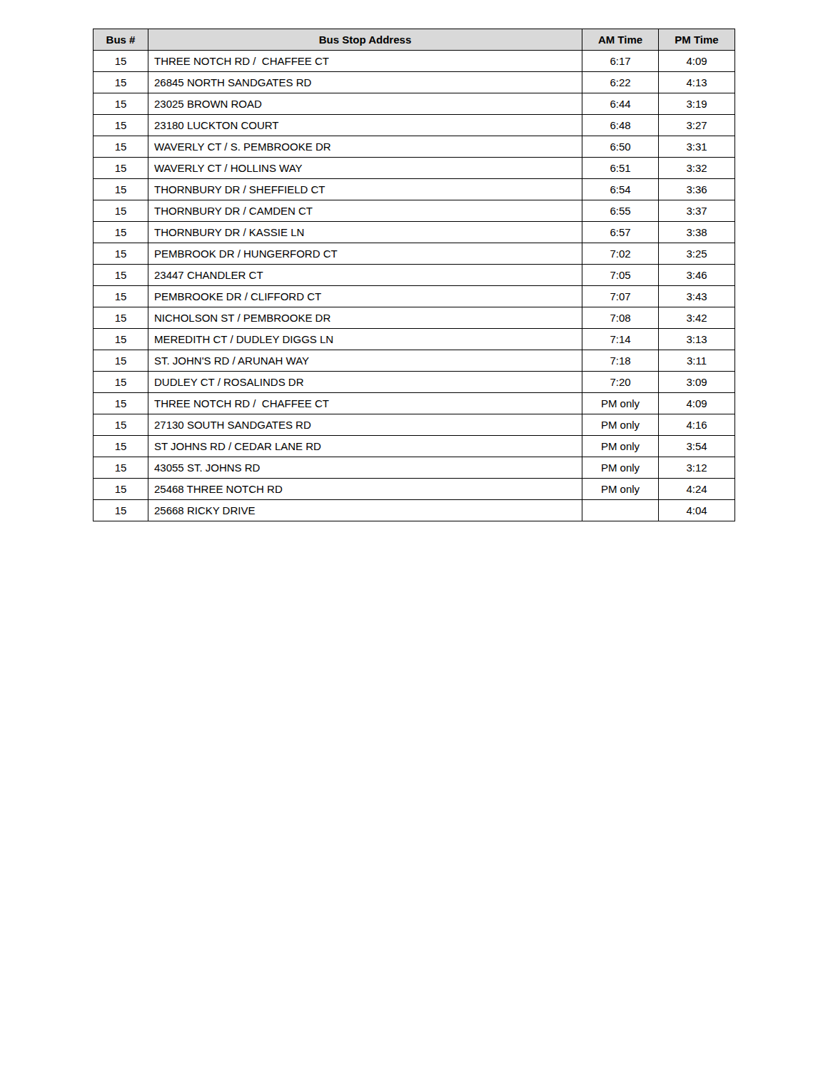Bus 15 Stop Schedule
| Bus # | Bus Stop Address | AM Time | PM Time |
| --- | --- | --- | --- |
| 15 | THREE NOTCH RD / CHAFFEE CT | 6:17 | 4:09 |
| 15 | 26845 NORTH SANDGATES RD | 6:22 | 4:13 |
| 15 | 23025 BROWN ROAD | 6:44 | 3:19 |
| 15 | 23180 LUCKTON COURT | 6:48 | 3:27 |
| 15 | WAVERLY CT / S. PEMBROOKE DR | 6:50 | 3:31 |
| 15 | WAVERLY CT / HOLLINS WAY | 6:51 | 3:32 |
| 15 | THORNBURY DR / SHEFFIELD CT | 6:54 | 3:36 |
| 15 | THORNBURY DR / CAMDEN CT | 6:55 | 3:37 |
| 15 | THORNBURY DR / KASSIE LN | 6:57 | 3:38 |
| 15 | PEMBROOK DR / HUNGERFORD CT | 7:02 | 3:25 |
| 15 | 23447 CHANDLER CT | 7:05 | 3:46 |
| 15 | PEMBROOKE DR / CLIFFORD CT | 7:07 | 3:43 |
| 15 | NICHOLSON ST / PEMBROOKE DR | 7:08 | 3:42 |
| 15 | MEREDITH CT / DUDLEY DIGGS LN | 7:14 | 3:13 |
| 15 | ST. JOHN'S RD / ARUNAH WAY | 7:18 | 3:11 |
| 15 | DUDLEY CT / ROSALINDS DR | 7:20 | 3:09 |
| 15 | THREE NOTCH RD / CHAFFEE CT | PM only | 4:09 |
| 15 | 27130 SOUTH SANDGATES RD | PM only | 4:16 |
| 15 | ST JOHNS RD / CEDAR LANE RD | PM only | 3:54 |
| 15 | 43055 ST. JOHNS RD | PM only | 3:12 |
| 15 | 25468 THREE NOTCH RD | PM only | 4:24 |
| 15 | 25668 RICKY DRIVE | | 4:04 |